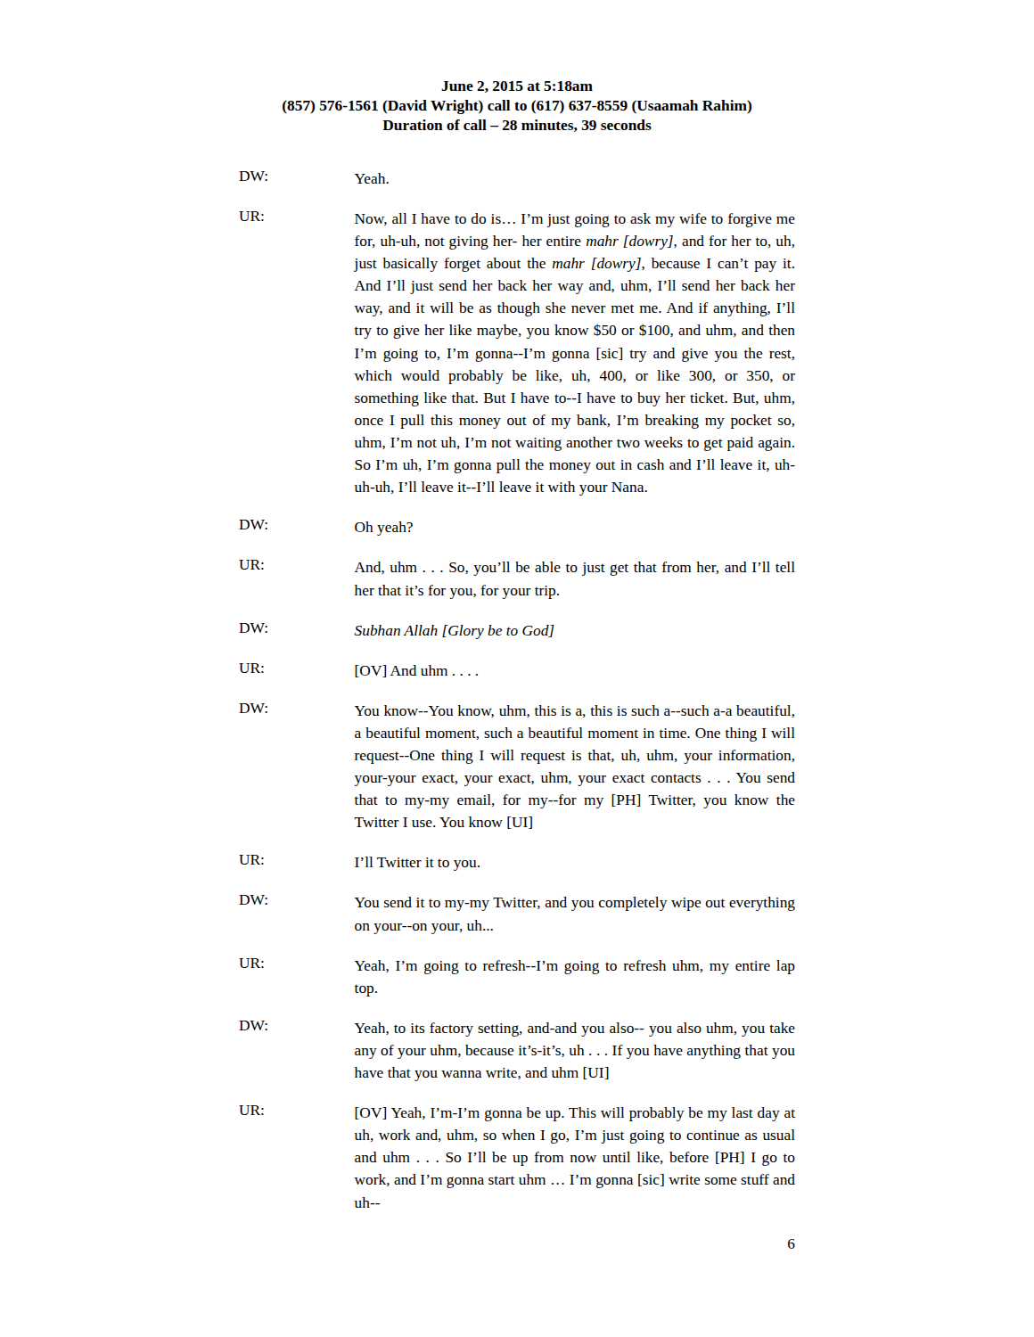June 2, 2015 at 5:18am
(857) 576-1561 (David Wright) call to (617) 637-8559 (Usaamah Rahim)
Duration of call – 28 minutes, 39 seconds
| DW: | Yeah. |
| UR: | Now, all I have to do is… I’m just going to ask my wife to forgive me for, uh-uh, not giving her- her entire mahr [dowry] , and for her to, uh, just basically forget about the mahr [dowry] , because I can’t pay it. And I’ll just send her back her way and, uhm, I’ll send her back her way, and it will be as though she never met me. And if anything, I’ll try to give her like maybe, you know $50 or $100, and uhm, and then I’m going to, I’m gonna--I’m gonna [sic] try and give you the rest, which would probably be like, uh, 400, or like 300, or 350, or something like that. But I have to--I have to buy her ticket. But, uhm, once I pull this money out of my bank, I’m breaking my pocket so, uhm, I’m not uh, I’m not waiting another two weeks to get paid again. So I’m uh, I’m gonna pull the money out in cash and I’ll leave it, uh-uh-uh, I’ll leave it--I’ll leave it with your Nana. |
| DW: | Oh yeah? |
| UR: | And, uhm . . . So, you’ll be able to just get that from her, and I’ll tell her that it’s for you, for your trip. |
| DW: | Subhan Allah [Glory be to God] |
| UR: | [OV] And uhm . . . . |
| DW: | You know--You know, uhm, this is a, this is such a--such a-a beautiful, a beautiful moment, such a beautiful moment in time. One thing I will request--One thing I will request is that, uh, uhm, your information, your-your exact, your exact, uhm, your exact contacts . . . You send that to my-my email, for my--for my [PH] Twitter, you know the Twitter I use. You know [UI] |
| UR: | I’ll Twitter it to you. |
| DW: | You send it to my-my Twitter, and you completely wipe out everything on your--on your, uh... |
| UR: | Yeah, I’m going to refresh--I’m going to refresh uhm, my entire lap top. |
| DW: | Yeah, to its factory setting, and-and you also-- you also uhm, you take any of your uhm, because it’s-it’s, uh . . . If you have anything that you have that you wanna write, and uhm [UI] |
| UR: | [OV] Yeah, I’m-I’m gonna be up. This will probably be my last day at uh, work and, uhm, so when I go, I’m just going to continue as usual and uhm . . . So I’ll be up from now until like, before [PH] I go to work, and I’m gonna start uhm … I’m gonna [sic] write some stuff and uh-- |
6